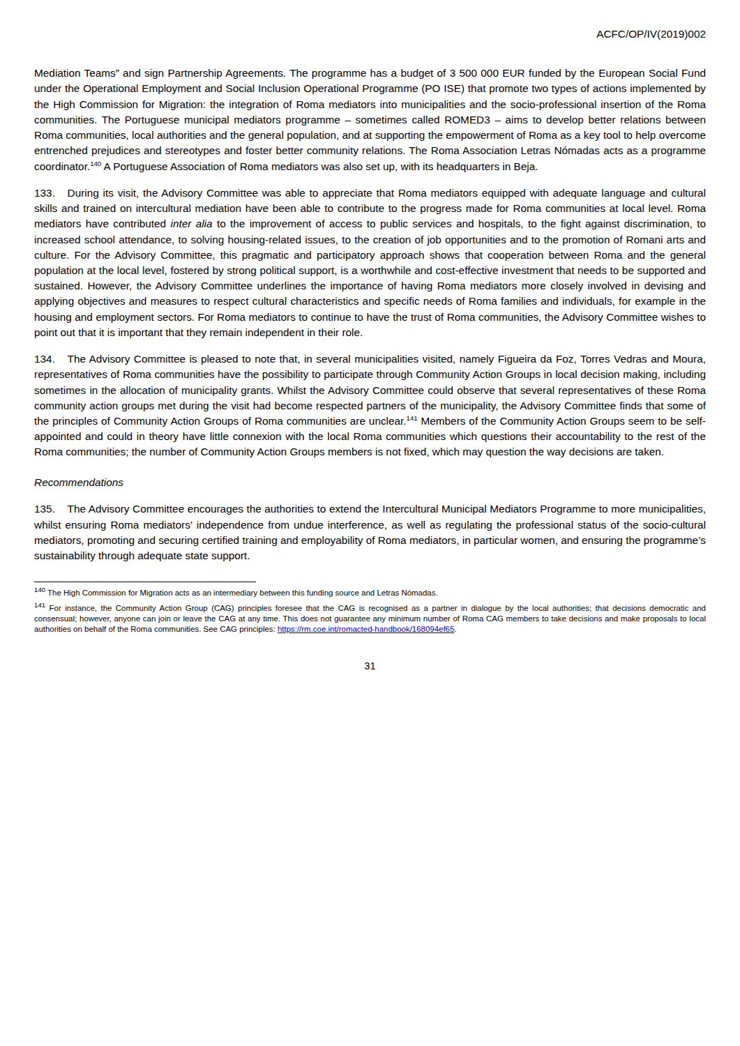ACFC/OP/IV(2019)002
Mediation Teams” and sign Partnership Agreements. The programme has a budget of 3 500 000 EUR funded by the European Social Fund under the Operational Employment and Social Inclusion Operational Programme (PO ISE) that promote two types of actions implemented by the High Commission for Migration: the integration of Roma mediators into municipalities and the socio-professional insertion of the Roma communities. The Portuguese municipal mediators programme – sometimes called ROMED3 – aims to develop better relations between Roma communities, local authorities and the general population, and at supporting the empowerment of Roma as a key tool to help overcome entrenched prejudices and stereotypes and foster better community relations. The Roma Association Letras Nómadas acts as a programme coordinator.140 A Portuguese Association of Roma mediators was also set up, with its headquarters in Beja.
133. During its visit, the Advisory Committee was able to appreciate that Roma mediators equipped with adequate language and cultural skills and trained on intercultural mediation have been able to contribute to the progress made for Roma communities at local level. Roma mediators have contributed inter alia to the improvement of access to public services and hospitals, to the fight against discrimination, to increased school attendance, to solving housing-related issues, to the creation of job opportunities and to the promotion of Romani arts and culture. For the Advisory Committee, this pragmatic and participatory approach shows that cooperation between Roma and the general population at the local level, fostered by strong political support, is a worthwhile and cost-effective investment that needs to be supported and sustained. However, the Advisory Committee underlines the importance of having Roma mediators more closely involved in devising and applying objectives and measures to respect cultural characteristics and specific needs of Roma families and individuals, for example in the housing and employment sectors. For Roma mediators to continue to have the trust of Roma communities, the Advisory Committee wishes to point out that it is important that they remain independent in their role.
134. The Advisory Committee is pleased to note that, in several municipalities visited, namely Figueira da Foz, Torres Vedras and Moura, representatives of Roma communities have the possibility to participate through Community Action Groups in local decision making, including sometimes in the allocation of municipality grants. Whilst the Advisory Committee could observe that several representatives of these Roma community action groups met during the visit had become respected partners of the municipality, the Advisory Committee finds that some of the principles of Community Action Groups of Roma communities are unclear.141 Members of the Community Action Groups seem to be self-appointed and could in theory have little connexion with the local Roma communities which questions their accountability to the rest of the Roma communities; the number of Community Action Groups members is not fixed, which may question the way decisions are taken.
Recommendations
135. The Advisory Committee encourages the authorities to extend the Intercultural Municipal Mediators Programme to more municipalities, whilst ensuring Roma mediators’ independence from undue interference, as well as regulating the professional status of the socio-cultural mediators, promoting and securing certified training and employability of Roma mediators, in particular women, and ensuring the programme’s sustainability through adequate state support.
140 The High Commission for Migration acts as an intermediary between this funding source and Letras Nómadas.
141 For instance, the Community Action Group (CAG) principles foresee that the CAG is recognised as a partner in dialogue by the local authorities; that decisions democratic and consensual; however, anyone can join or leave the CAG at any time. This does not guarantee any minimum number of Roma CAG members to take decisions and make proposals to local authorities on behalf of the Roma communities. See CAG principles: https://rm.coe.int/romacted-handbook/168094ef65.
31